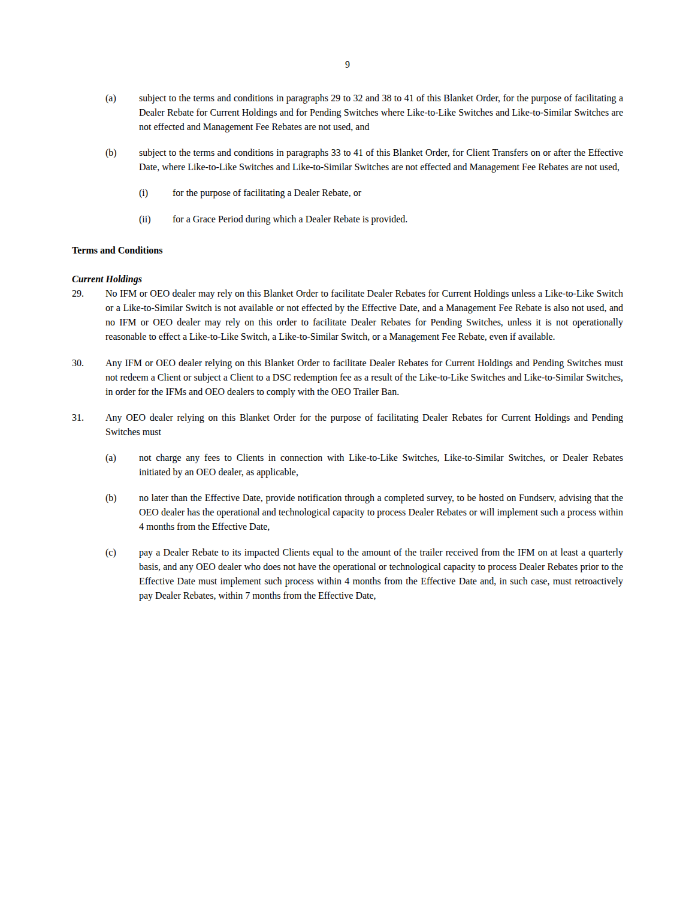9
(a)
subject to the terms and conditions in paragraphs 29 to 32 and 38 to 41 of this Blanket Order, for the purpose of facilitating a Dealer Rebate for Current Holdings and for Pending Switches where Like-to-Like Switches and Like-to-Similar Switches are not effected and Management Fee Rebates are not used, and
(b)
subject to the terms and conditions in paragraphs 33 to 41 of this Blanket Order, for Client Transfers on or after the Effective Date, where Like-to-Like Switches and Like-to-Similar Switches are not effected and Management Fee Rebates are not used,
(i)
for the purpose of facilitating a Dealer Rebate, or
(ii)
for a Grace Period during which a Dealer Rebate is provided.
Terms and Conditions
Current Holdings
29.
No IFM or OEO dealer may rely on this Blanket Order to facilitate Dealer Rebates for Current Holdings unless a Like-to-Like Switch or a Like-to-Similar Switch is not available or not effected by the Effective Date, and a Management Fee Rebate is also not used, and no IFM or OEO dealer may rely on this order to facilitate Dealer Rebates for Pending Switches, unless it is not operationally reasonable to effect a Like-to-Like Switch, a Like-to-Similar Switch, or a Management Fee Rebate, even if available.
30.
Any IFM or OEO dealer relying on this Blanket Order to facilitate Dealer Rebates for Current Holdings and Pending Switches must not redeem a Client or subject a Client to a DSC redemption fee as a result of the Like-to-Like Switches and Like-to-Similar Switches, in order for the IFMs and OEO dealers to comply with the OEO Trailer Ban.
31.
Any OEO dealer relying on this Blanket Order for the purpose of facilitating Dealer Rebates for Current Holdings and Pending Switches must
(a)
not charge any fees to Clients in connection with Like-to-Like Switches, Like-to-Similar Switches, or Dealer Rebates initiated by an OEO dealer, as applicable,
(b)
no later than the Effective Date, provide notification through a completed survey, to be hosted on Fundserv, advising that the OEO dealer has the operational and technological capacity to process Dealer Rebates or will implement such a process within 4 months from the Effective Date,
(c)
pay a Dealer Rebate to its impacted Clients equal to the amount of the trailer received from the IFM on at least a quarterly basis, and any OEO dealer who does not have the operational or technological capacity to process Dealer Rebates prior to the Effective Date must implement such process within 4 months from the Effective Date and, in such case, must retroactively pay Dealer Rebates, within 7 months from the Effective Date,